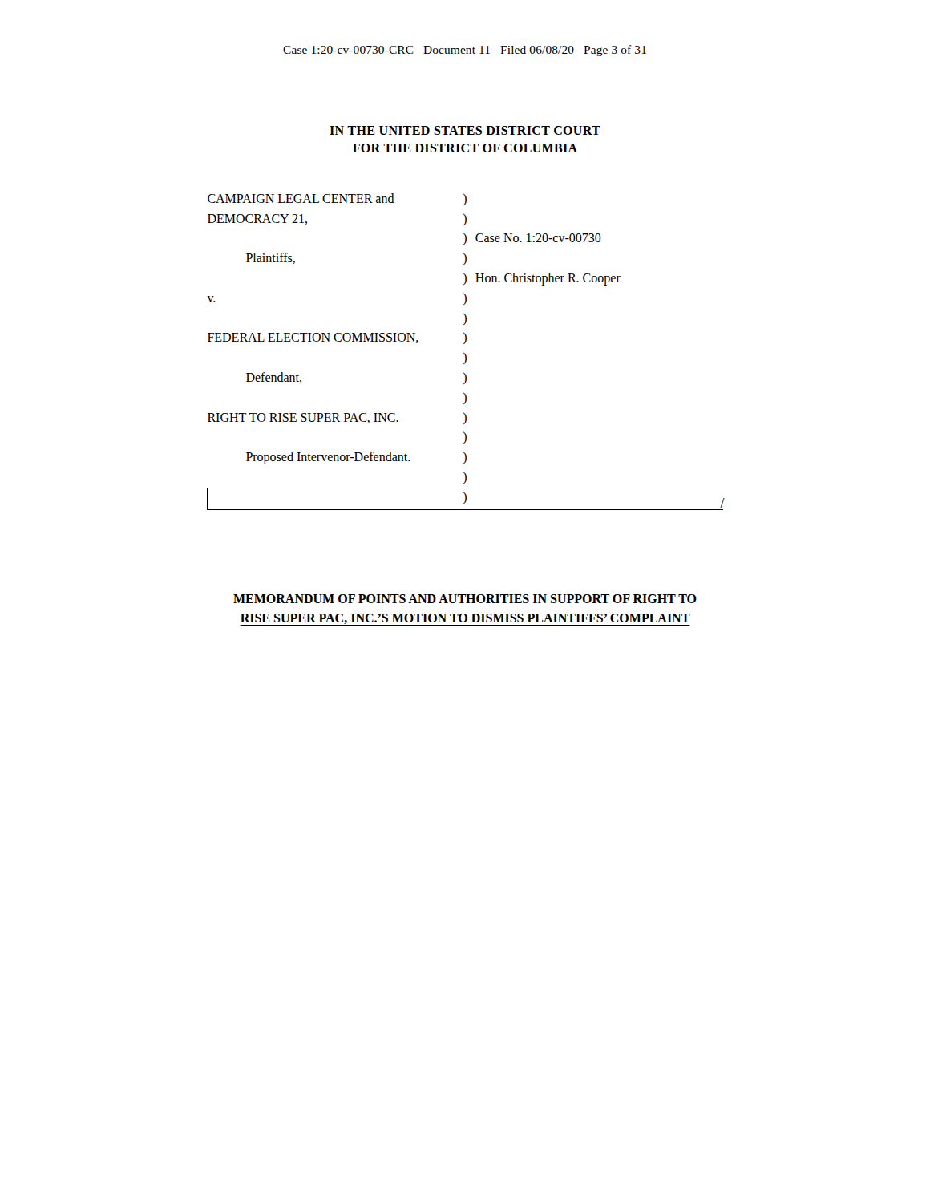Case 1:20-cv-00730-CRC Document 11 Filed 06/08/20 Page 3 of 31
IN THE UNITED STATES DISTRICT COURT
FOR THE DISTRICT OF COLUMBIA
| CAMPAIGN LEGAL CENTER and DEMOCRACY 21, | ) ) | |
| | ) | Case No. 1:20-cv-00730 |
| Plaintiffs, | ) | |
| | ) | Hon. Christopher R. Cooper |
| v. | ) | |
| | ) | |
| FEDERAL ELECTION COMMISSION, | ) | |
| | ) | |
| Defendant, | ) | |
| | ) | |
| RIGHT TO RISE SUPER PAC, INC. | ) | |
| | ) | |
| Proposed Intervenor-Defendant. | ) | |
| | ) | |
| | ) | |
/
MEMORANDUM OF POINTS AND AUTHORITIES IN SUPPORT OF RIGHT TO
RISE SUPER PAC, INC.’S MOTION TO DISMISS PLAINTIFFS’ COMPLAINT